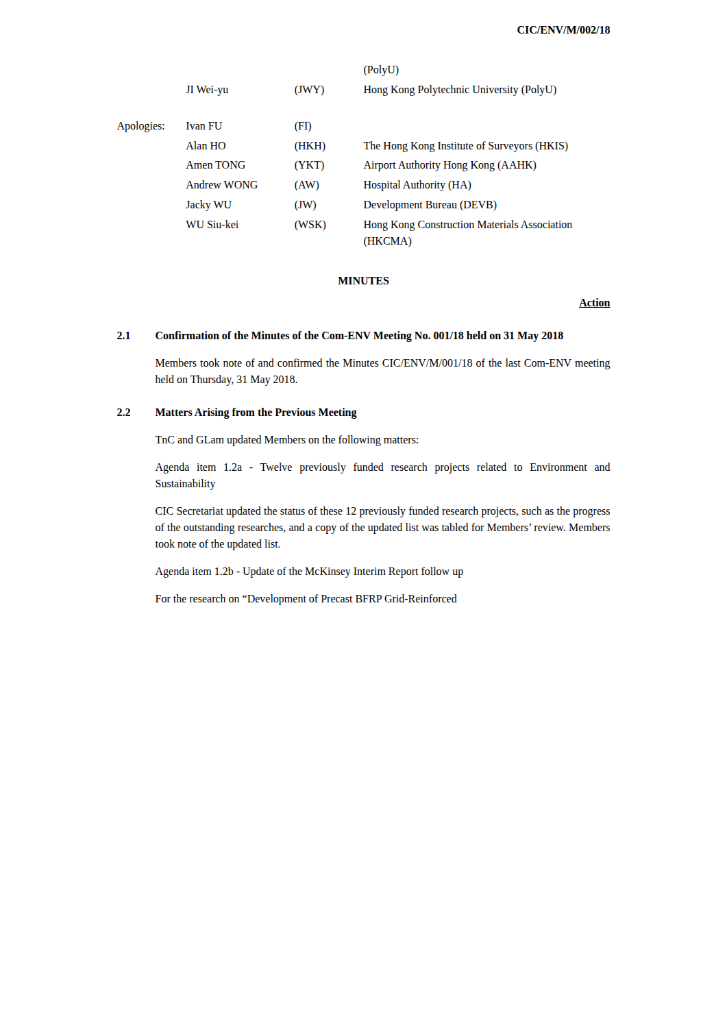CIC/ENV/M/002/18
| | | | (PolyU) |
| | JI Wei-yu | (JWY) | Hong Kong Polytechnic University (PolyU) |
| Apologies: | Ivan FU | (FI) | |
| | Alan HO | (HKH) | The Hong Kong Institute of Surveyors (HKIS) |
| | Amen TONG | (YKT) | Airport Authority Hong Kong (AAHK) |
| | Andrew WONG | (AW) | Hospital Authority (HA) |
| | Jacky WU | (JW) | Development Bureau (DEVB) |
| | WU Siu-kei | (WSK) | Hong Kong Construction Materials Association (HKCMA) |
MINUTES
Action
2.1
Confirmation of the Minutes of the Com-ENV Meeting No. 001/18 held on 31 May 2018
Members took note of and confirmed the Minutes CIC/ENV/M/001/18 of the last Com-ENV meeting held on Thursday, 31 May 2018.
2.2
Matters Arising from the Previous Meeting
TnC and GLam updated Members on the following matters:
Agenda item 1.2a - Twelve previously funded research projects related to Environment and Sustainability
CIC Secretariat updated the status of these 12 previously funded research projects, such as the progress of the outstanding researches, and a copy of the updated list was tabled for Members’ review. Members took note of the updated list.
Agenda item 1.2b - Update of the McKinsey Interim Report follow up
For the research on “Development of Precast BFRP Grid-Reinforced